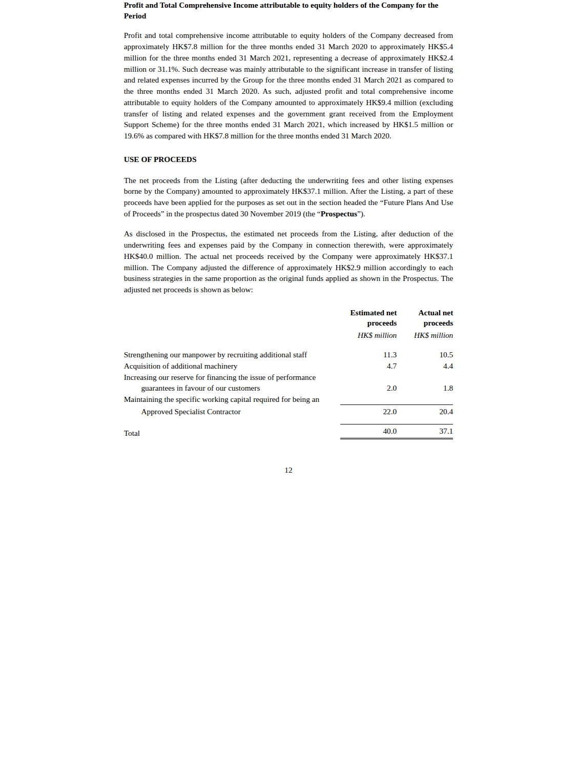Profit and Total Comprehensive Income attributable to equity holders of the Company for the Period
Profit and total comprehensive income attributable to equity holders of the Company decreased from approximately HK$7.8 million for the three months ended 31 March 2020 to approximately HK$5.4 million for the three months ended 31 March 2021, representing a decrease of approximately HK$2.4 million or 31.1%. Such decrease was mainly attributable to the significant increase in transfer of listing and related expenses incurred by the Group for the three months ended 31 March 2021 as compared to the three months ended 31 March 2020. As such, adjusted profit and total comprehensive income attributable to equity holders of the Company amounted to approximately HK$9.4 million (excluding transfer of listing and related expenses and the government grant received from the Employment Support Scheme) for the three months ended 31 March 2021, which increased by HK$1.5 million or 19.6% as compared with HK$7.8 million for the three months ended 31 March 2020.
USE OF PROCEEDS
The net proceeds from the Listing (after deducting the underwriting fees and other listing expenses borne by the Company) amounted to approximately HK$37.1 million. After the Listing, a part of these proceeds have been applied for the purposes as set out in the section headed the “Future Plans And Use of Proceeds” in the prospectus dated 30 November 2019 (the “Prospectus”).
As disclosed in the Prospectus, the estimated net proceeds from the Listing, after deduction of the underwriting fees and expenses paid by the Company in connection therewith, were approximately HK$40.0 million. The actual net proceeds received by the Company were approximately HK$37.1 million. The Company adjusted the difference of approximately HK$2.9 million accordingly to each business strategies in the same proportion as the original funds applied as shown in the Prospectus. The adjusted net proceeds is shown as below:
| | Estimated net proceeds | Actual net proceeds |
| --- | --- | --- |
| | HK$ million | HK$ million |
| Strengthening our manpower by recruiting additional staff | 11.3 | 10.5 |
| Acquisition of additional machinery | 4.7 | 4.4 |
| Increasing our reserve for financing the issue of performance | | |
| guarantees in favour of our customers | 2.0 | 1.8 |
| Maintaining the specific working capital required for being an | | |
| Approved Specialist Contractor | 22.0 | 20.4 |
| Total | 40.0 | 37.1 |
12